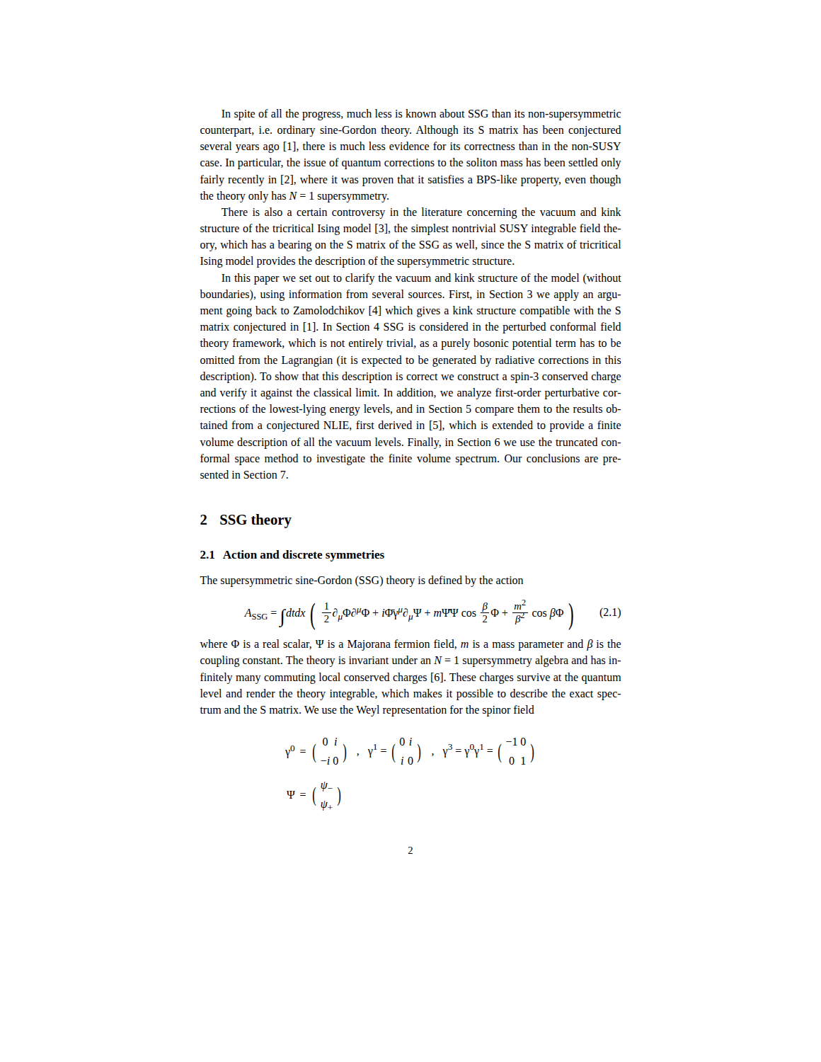In spite of all the progress, much less is known about SSG than its non-supersymmetric counterpart, i.e. ordinary sine-Gordon theory. Although its S matrix has been conjectured several years ago [1], there is much less evidence for its correctness than in the non-SUSY case. In particular, the issue of quantum corrections to the soliton mass has been settled only fairly recently in [2], where it was proven that it satisfies a BPS-like property, even though the theory only has N = 1 supersymmetry.
There is also a certain controversy in the literature concerning the vacuum and kink structure of the tricritical Ising model [3], the simplest nontrivial SUSY integrable field theory, which has a bearing on the S matrix of the SSG as well, since the S matrix of tricritical Ising model provides the description of the supersymmetric structure.
In this paper we set out to clarify the vacuum and kink structure of the model (without boundaries), using information from several sources. First, in Section 3 we apply an argument going back to Zamolodchikov [4] which gives a kink structure compatible with the S matrix conjectured in [1]. In Section 4 SSG is considered in the perturbed conformal field theory framework, which is not entirely trivial, as a purely bosonic potential term has to be omitted from the Lagrangian (it is expected to be generated by radiative corrections in this description). To show that this description is correct we construct a spin-3 conserved charge and verify it against the classical limit. In addition, we analyze first-order perturbative corrections of the lowest-lying energy levels, and in Section 5 compare them to the results obtained from a conjectured NLIE, first derived in [5], which is extended to provide a finite volume description of all the vacuum levels. Finally, in Section 6 we use the truncated conformal space method to investigate the finite volume spectrum. Our conclusions are presented in Section 7.
2 SSG theory
2.1 Action and discrete symmetries
The supersymmetric sine-Gordon (SSG) theory is defined by the action
ASSG = ∫dtdx ( 12∂μΦ∂μΦ + i Φ̄γμ∂μΨ + m Ψ̄Ψ cos β 2 Φ + m2 β2 cos β Φ ) (2.1)
where Φ is a real scalar, Ψ is a Majorana fermion field, m is a mass parameter and β is the coupling constant. The theory is invariant under an N = 1 supersymmetry algebra and has infinitely many commuting local conserved charges [6]. These charges survive at the quantum level and render the theory integrable, which makes it possible to describe the exact spectrum and the S matrix. We use the Weyl representation for the spinor field
| γ 0 | = | ( / 0 / i / / − i / 0 / ) , γ 1 = ( / 0 / i / / i / 0 / ) , γ 3 = γ 0 γ 1 = ( / −1 / 0 / / 0 / 1 / ) |
| Ψ | = | ( / ψ − / / ψ + / ) |
2